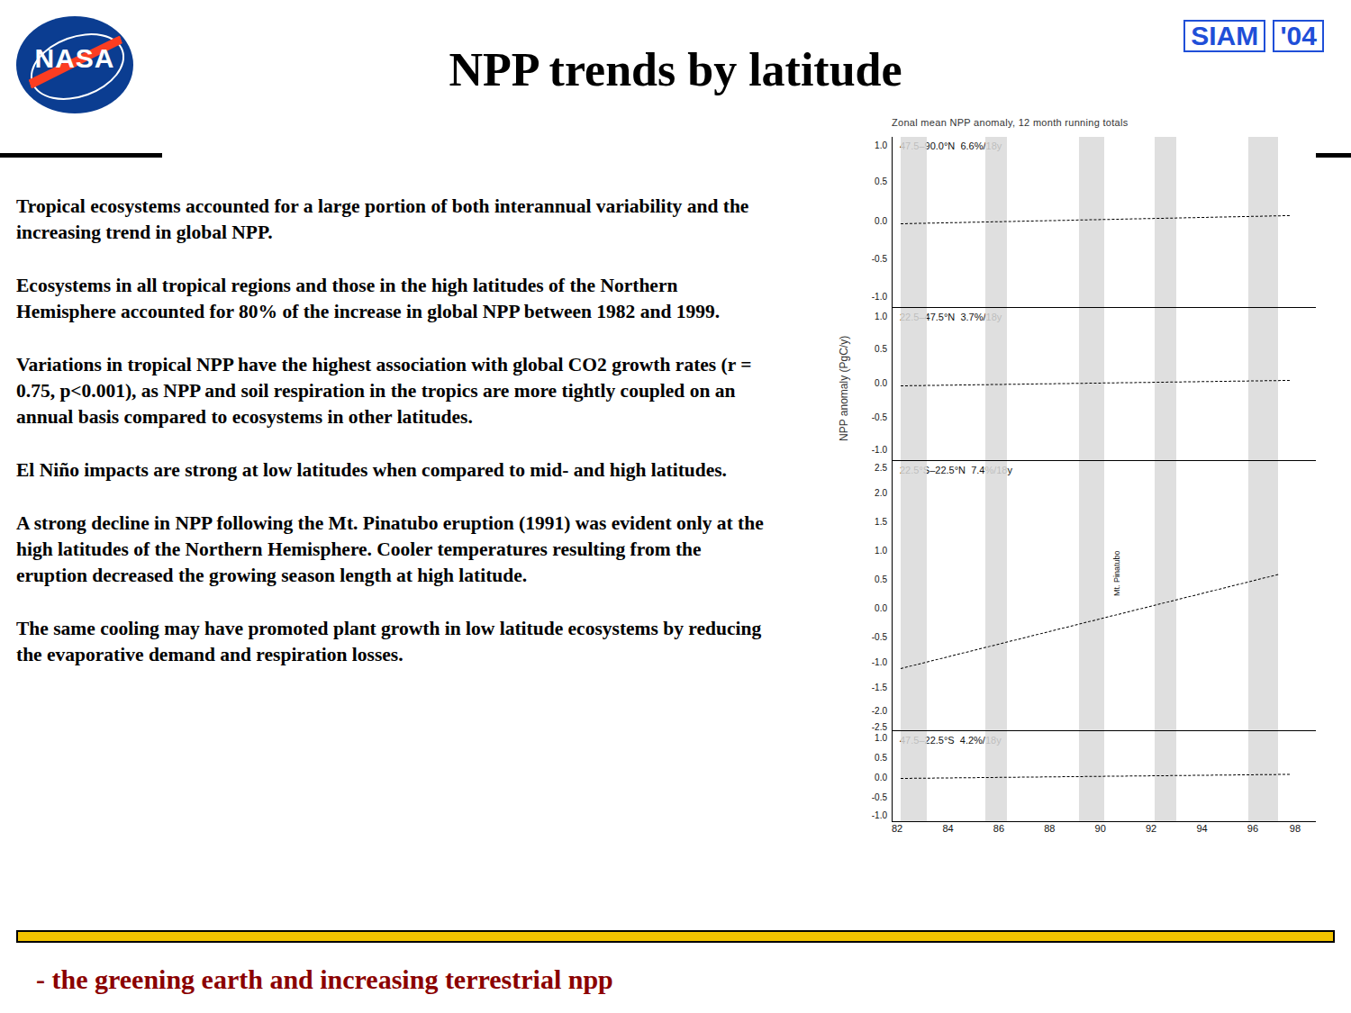NASA
SIAM
'04
NPP trends by latitude
Tropical ecosystems accounted for a large portion of both interannual variability and the increasing trend in global NPP.
Ecosystems in all tropical regions and those in the high latitudes of the Northern Hemisphere accounted for 80% of the increase in global NPP between 1982 and 1999.
Variations in tropical NPP have the highest association with global CO2 growth rates (r = 0.75, p<0.001), as NPP and soil respiration in the tropics are more tightly coupled on an annual basis compared to ecosystems in other latitudes.
El Niño impacts are strong at low latitudes when compared to mid- and high latitudes.
A strong decline in NPP following the Mt. Pinatubo eruption (1991) was evident only at the high latitudes of the Northern Hemisphere. Cooler temperatures resulting from the eruption decreased the growing season length at high latitude.
The same cooling may have promoted plant growth in low latitude ecosystems by reducing the evaporative demand and respiration losses.
Zonal mean NPP anomaly, 12 month running totals
NPP anomaly (PgC/y)
47.5–90.0°N 6.6%/18y
1.0 0.5 0.0 -0.5 -1.0
22.5–47.5°N 3.7%/18y
1.0 0.5 0.0 -0.5 -1.0
22.5°S–22.5°N 7.4%/18y
2.5 2.0 1.5 1.0 0.5 0.0 -0.5 -1.0 -1.5 -2.0 -2.5
Mt. Pinatubo
47.5–22.5°S 4.2%/18y
1.0 0.5 0.0 -0.5 -1.0
82 84 86 88 90 92 94 96 98
- the greening earth and increasing terrestrial npp